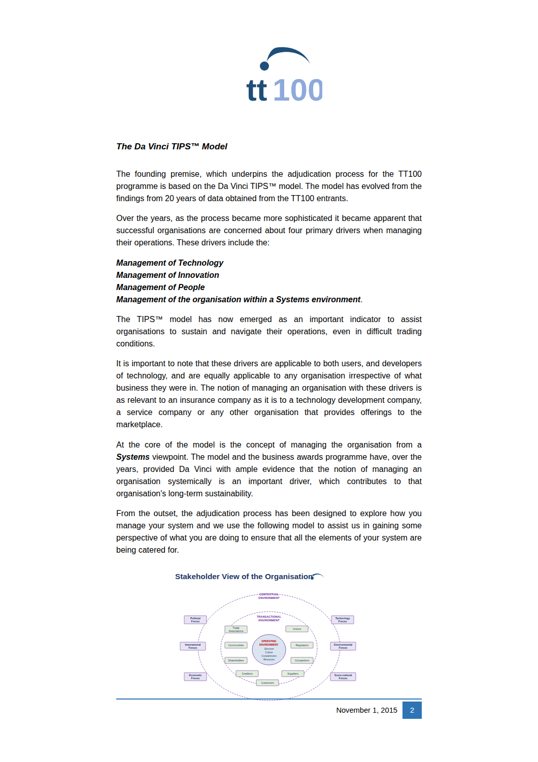tt 100
The Da Vinci TIPS™ Model
The founding premise, which underpins the adjudication process for the TT100 programme is based on the Da Vinci TIPS™ model. The model has evolved from the findings from 20 years of data obtained from the TT100 entrants.
Over the years, as the process became more sophisticated it became apparent that successful organisations are concerned about four primary drivers when managing their operations. These drivers include the:
Management of Technology
Management of Innovation
Management of People
Management of the organisation within a Systems environment.
The TIPS™ model has now emerged as an important indicator to assist organisations to sustain and navigate their operations, even in difficult trading conditions.
It is important to note that these drivers are applicable to both users, and developers of technology, and are equally applicable to any organisation irrespective of what business they were in. The notion of managing an organisation with these drivers is as relevant to an insurance company as it is to a technology development company, a service company or any other organisation that provides offerings to the marketplace.
At the core of the model is the concept of managing the organisation from a Systems viewpoint. The model and the business awards programme have, over the years, provided Da Vinci with ample evidence that the notion of managing an organisation systemically is an important driver, which contributes to that organisation's long-term sustainability.
From the outset, the adjudication process has been designed to explore how you manage your system and we use the following model to assist us in gaining some perspective of what you are doing to ensure that all the elements of your system are being catered for.
Stakeholder View of the Organisation CONTEXTUAL ENVIRONMENT TRANSACTIONAL ENVIRONMENT OPERATING ENVIRONMENT: Structure Culture Competencies Resources Political Forces International Forces Economic Forces Technology Forces Environmental Forces Socio-cultural Forces Trade Associations Communities Shareholders Creditors Customers Suppliers Competitors Regulators Unions
November 1, 2015 2